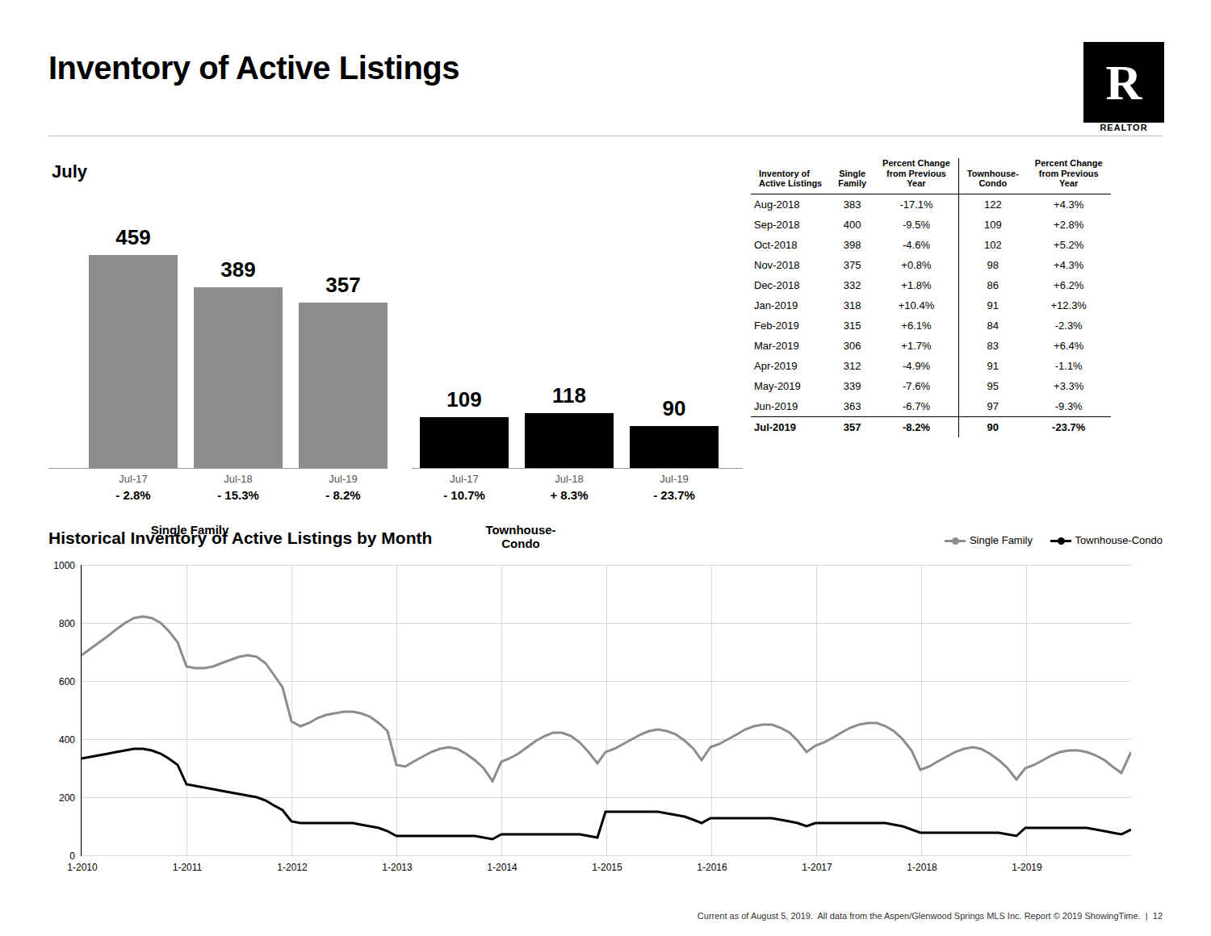Inventory of Active Listings
R
REALTOR
July
459
389
357
109
118
90
Jul-17- 2.8%
Jul-18- 15.3%
Jul-19- 8.2%
Jul-17- 10.7%
Jul-18+ 8.3%
Jul-19- 23.7%
Single Family
Townhouse-Condo
| Inventory of Active Listings | Single Family | Percent Change from Previous Year | Townhouse- Condo | Percent Change from Previous Year |
| --- | --- | --- | --- | --- |
| Aug-2018 | 383 | -17.1% | 122 | +4.3% |
| Sep-2018 | 400 | -9.5% | 109 | +2.8% |
| Oct-2018 | 398 | -4.6% | 102 | +5.2% |
| Nov-2018 | 375 | +0.8% | 98 | +4.3% |
| Dec-2018 | 332 | +1.8% | 86 | +6.2% |
| Jan-2019 | 318 | +10.4% | 91 | +12.3% |
| Feb-2019 | 315 | +6.1% | 84 | -2.3% |
| Mar-2019 | 306 | +1.7% | 83 | +6.4% |
| Apr-2019 | 312 | -4.9% | 91 | -1.1% |
| May-2019 | 339 | -7.6% | 95 | +3.3% |
| Jun-2019 | 363 | -6.7% | 97 | -9.3% |
| Jul-2019 | 357 | -8.2% | 90 | -23.7% |
Historical Inventory of Active Listings by Month
Single Family Townhouse-Condo
1000
800
600
400
200
0
1-2010
1-2011
1-2012
1-2013
1-2014
1-2015
1-2016
1-2017
1-2018
1-2019
Current as of August 5, 2019. All data from the Aspen/Glenwood Springs MLS Inc. Report © 2019 ShowingTime. | 12